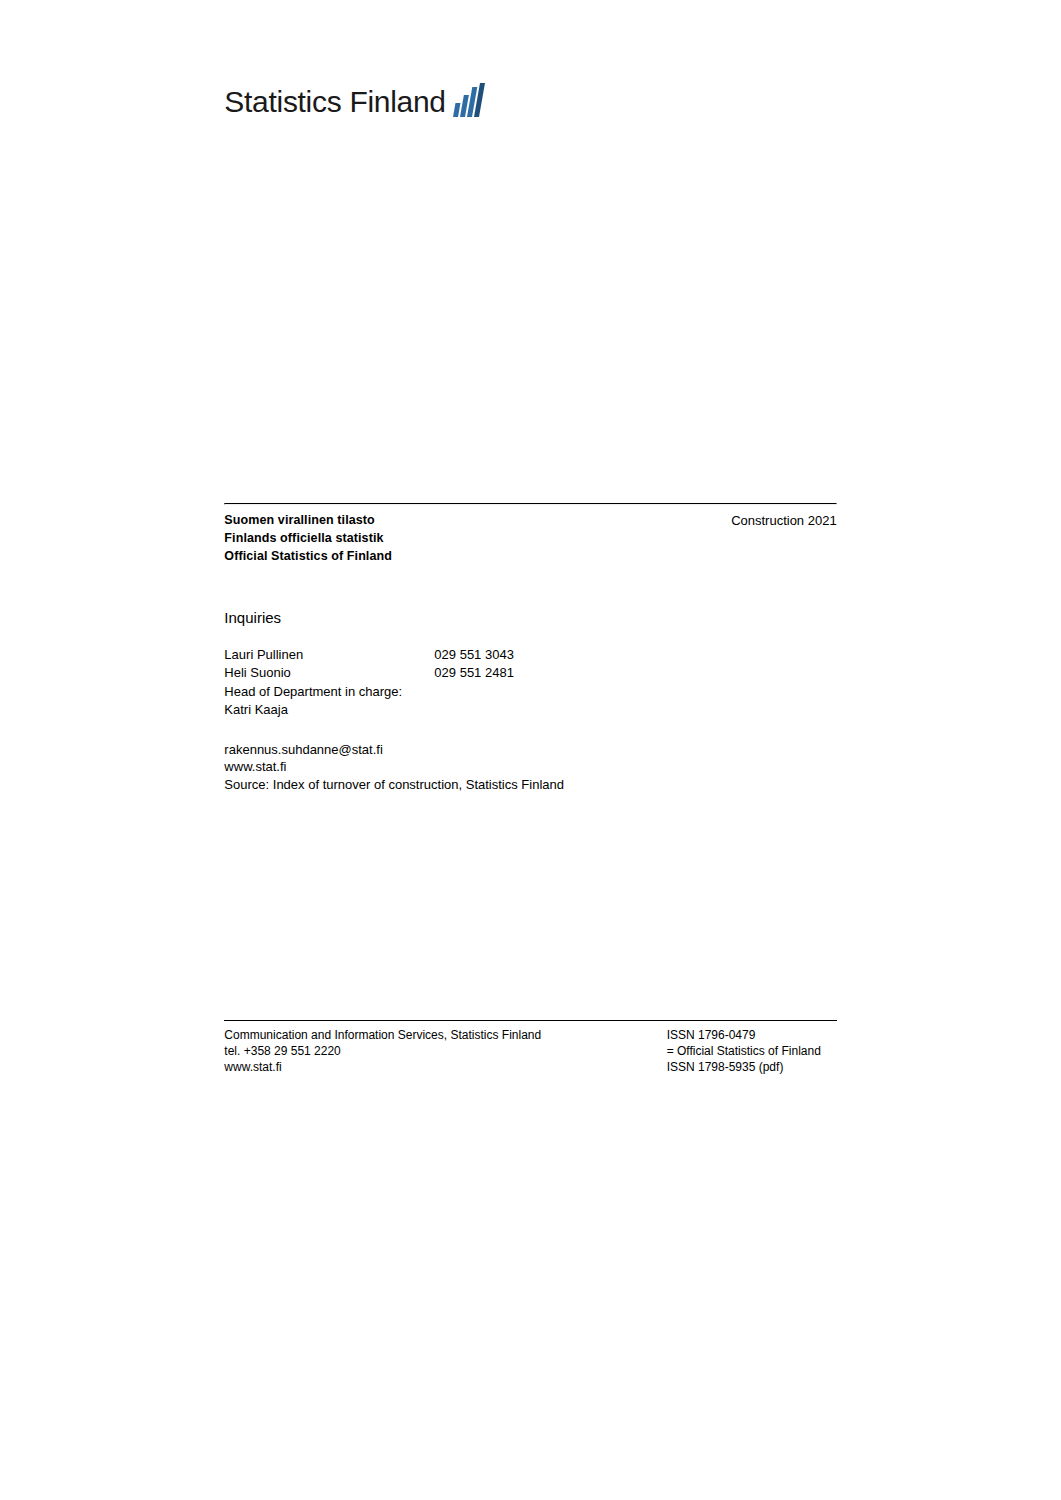Statistics Finland
Suomen virallinen tilasto
Finlands officiella statistik
Official Statistics of Finland
Construction 2021
Inquiries
| Lauri Pullinen | 029 551 3043 |
| Heli Suonio | 029 551 2481 |
| Head of Department in charge: | |
| Katri Kaaja | |
rakennus.suhdanne@stat.fi
www.stat.fi
Source: Index of turnover of construction, Statistics Finland
Communication and Information Services, Statistics Finland
tel. +358 29 551 2220
www.stat.fi
ISSN 1796-0479
= Official Statistics of Finland
ISSN 1798-5935 (pdf)